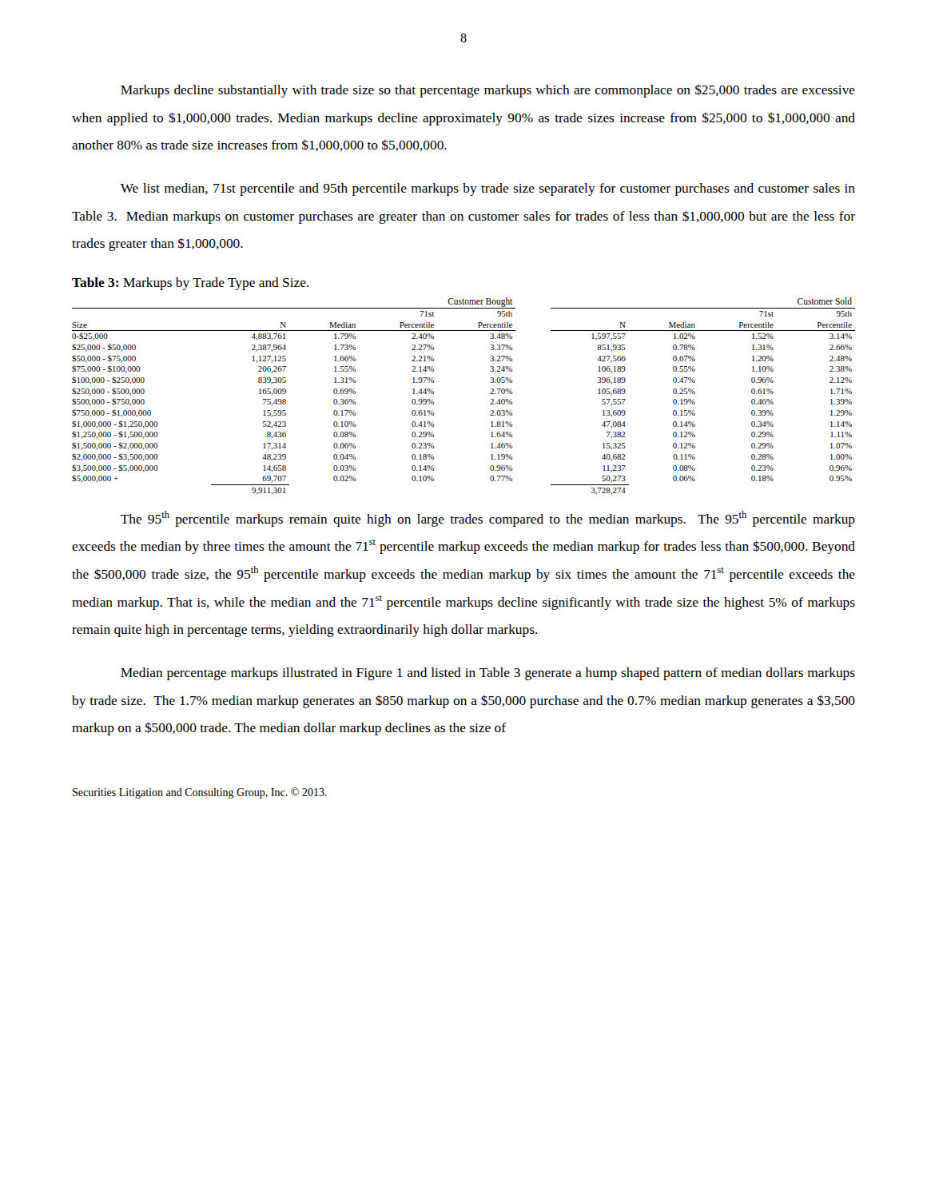8
Markups decline substantially with trade size so that percentage markups which are commonplace on $25,000 trades are excessive when applied to $1,000,000 trades. Median markups decline approximately 90% as trade sizes increase from $25,000 to $1,000,000 and another 80% as trade size increases from $1,000,000 to $5,000,000.
We list median, 71st percentile and 95th percentile markups by trade size separately for customer purchases and customer sales in Table 3. Median markups on customer purchases are greater than on customer sales for trades of less than $1,000,000 but are the less for trades greater than $1,000,000.
Table 3: Markups by Trade Type and Size.
| | Customer Bought | | Customer Sold |
| | | | 71st | 95th | | | | 71st | 95th |
| Size | N | Median | Percentile | Percentile | | N | Median | Percentile | Percentile |
| 0-$25,000 | 4,883,761 | 1.79% | 2.40% | 3.48% | | 1,597,557 | 1.02% | 1.52% | 3.14% |
| $25,000 - $50,000 | 2,387,964 | 1.73% | 2.27% | 3.37% | | 851,935 | 0.78% | 1.31% | 2.66% |
| $50,000 - $75,000 | 1,127,125 | 1.66% | 2.21% | 3.27% | | 427,566 | 0.67% | 1.20% | 2.48% |
| $75,000 - $100,000 | 206,267 | 1.55% | 2.14% | 3.24% | | 106,189 | 0.55% | 1.10% | 2.38% |
| $100,000 - $250,000 | 839,305 | 1.31% | 1.97% | 3.05% | | 396,189 | 0.47% | 0.96% | 2.12% |
| $250,000 - $500,000 | 165,009 | 0.69% | 1.44% | 2.70% | | 105,689 | 0.25% | 0.61% | 1.71% |
| $500,000 - $750,000 | 75,498 | 0.36% | 0.99% | 2.40% | | 57,557 | 0.19% | 0.46% | 1.39% |
| $750,000 - $1,000,000 | 15,595 | 0.17% | 0.61% | 2.03% | | 13,609 | 0.15% | 0.39% | 1.29% |
| $1,000,000 - $1,250,000 | 52,423 | 0.10% | 0.41% | 1.81% | | 47,084 | 0.14% | 0.34% | 1.14% |
| $1,250,000 - $1,500,000 | 8,436 | 0.08% | 0.29% | 1.64% | | 7,382 | 0.12% | 0.29% | 1.11% |
| $1,500,000 - $2,000,000 | 17,314 | 0.06% | 0.23% | 1.46% | | 15,325 | 0.12% | 0.29% | 1.07% |
| $2,000,000 - $3,500,000 | 48,239 | 0.04% | 0.18% | 1.19% | | 40,682 | 0.11% | 0.28% | 1.00% |
| $3,500,000 - $5,000,000 | 14,658 | 0.03% | 0.14% | 0.96% | | 11,237 | 0.08% | 0.23% | 0.96% |
| $5,000,000 + | 69,707 | 0.02% | 0.10% | 0.77% | | 50,273 | 0.06% | 0.18% | 0.95% |
| | 9,911,301 | | | | | 3,728,274 | | | |
The 95th percentile markups remain quite high on large trades compared to the median markups. The 95th percentile markup exceeds the median by three times the amount the 71st percentile markup exceeds the median markup for trades less than $500,000. Beyond the $500,000 trade size, the 95th percentile markup exceeds the median markup by six times the amount the 71st percentile exceeds the median markup. That is, while the median and the 71st percentile markups decline significantly with trade size the highest 5% of markups remain quite high in percentage terms, yielding extraordinarily high dollar markups.
Median percentage markups illustrated in Figure 1 and listed in Table 3 generate a hump shaped pattern of median dollars markups by trade size. The 1.7% median markup generates an $850 markup on a $50,000 purchase and the 0.7% median markup generates a $3,500 markup on a $500,000 trade. The median dollar markup declines as the size of
Securities Litigation and Consulting Group, Inc. © 2013.